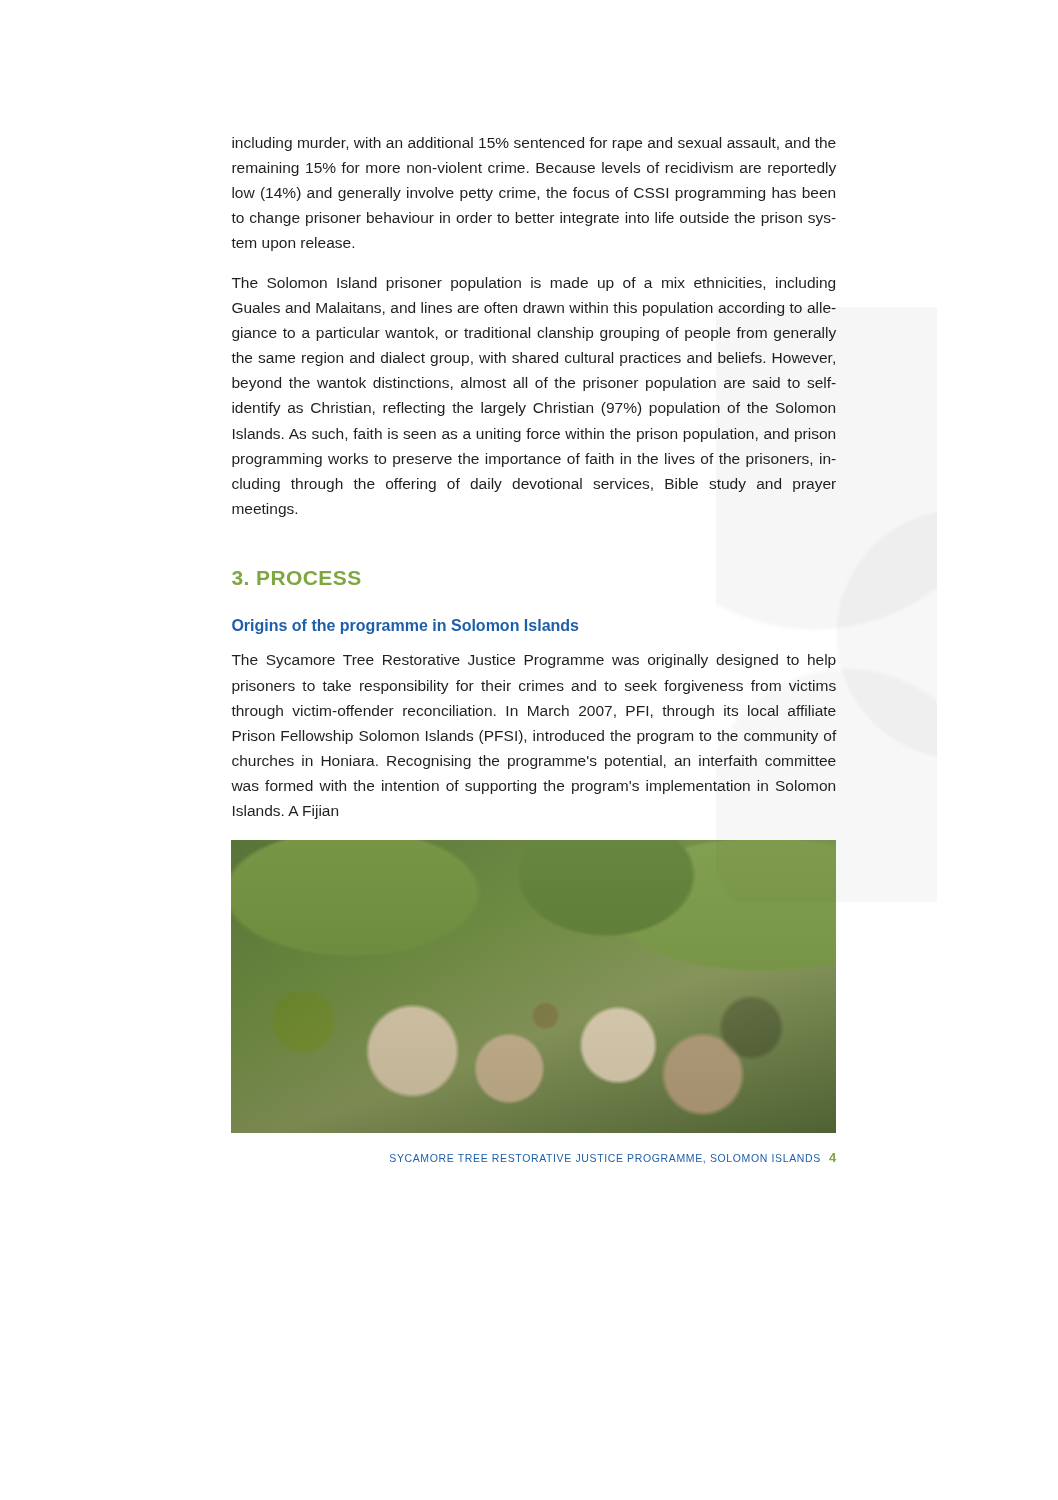including murder, with an additional 15% sentenced for rape and sexual assault, and the remaining 15% for more non-violent crime. Because levels of recidivism are reportedly low (14%) and generally involve petty crime, the focus of CSSI programming has been to change prisoner behaviour in order to better integrate into life outside the prison system upon release.
The Solomon Island prisoner population is made up of a mix ethnicities, including Guales and Malaitans, and lines are often drawn within this population according to allegiance to a particular wantok, or traditional clanship grouping of people from generally the same region and dialect group, with shared cultural practices and beliefs. However, beyond the wantok distinctions, almost all of the prisoner population are said to self-identify as Christian, reflecting the largely Christian (97%) population of the Solomon Islands. As such, faith is seen as a uniting force within the prison population, and prison programming works to preserve the importance of faith in the lives of the prisoners, including through the offering of daily devotional services, Bible study and prayer meetings.
3. Process
Origins of the programme in Solomon Islands
The Sycamore Tree Restorative Justice Programme was originally designed to help prisoners to take responsibility for their crimes and to seek forgiveness from victims through victim-offender reconciliation. In March 2007, PFI, through its local affiliate Prison Fellowship Solomon Islands (PFSI), introduced the program to the community of churches in Honiara. Recognising the programme's potential, an interfaith committee was formed with the intention of supporting the program's implementation in Solomon Islands. A Fijian
Sycamore Tree Restorative Justice Programme, Solomon Islands 4